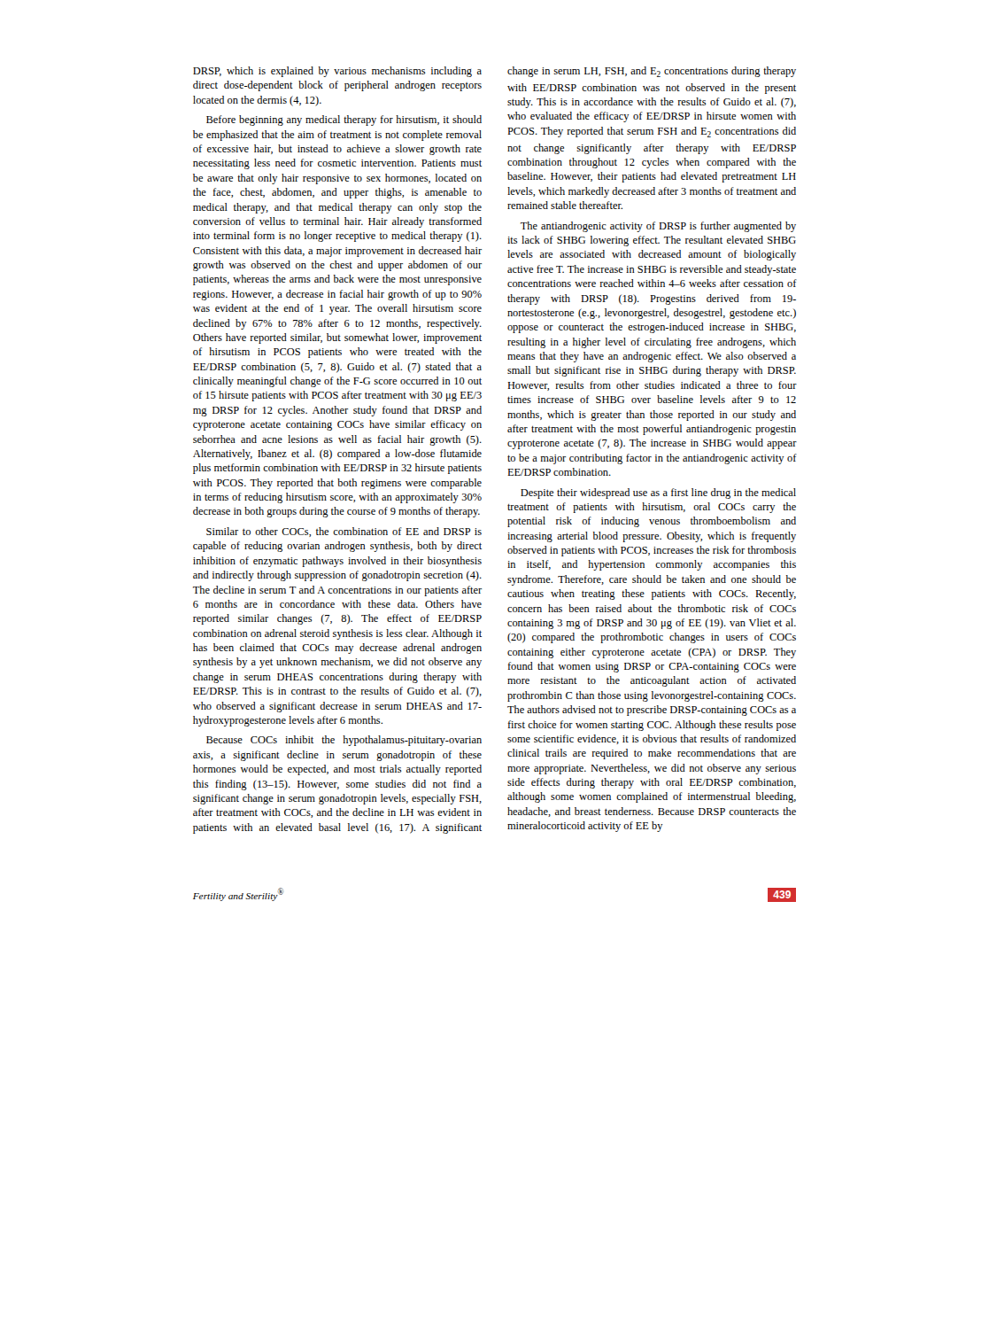DRSP, which is explained by various mechanisms including a direct dose-dependent block of peripheral androgen receptors located on the dermis (4, 12).
Before beginning any medical therapy for hirsutism, it should be emphasized that the aim of treatment is not complete removal of excessive hair, but instead to achieve a slower growth rate necessitating less need for cosmetic intervention. Patients must be aware that only hair responsive to sex hormones, located on the face, chest, abdomen, and upper thighs, is amenable to medical therapy, and that medical therapy can only stop the conversion of vellus to terminal hair. Hair already transformed into terminal form is no longer receptive to medical therapy (1). Consistent with this data, a major improvement in decreased hair growth was observed on the chest and upper abdomen of our patients, whereas the arms and back were the most unresponsive regions. However, a decrease in facial hair growth of up to 90% was evident at the end of 1 year. The overall hirsutism score declined by 67% to 78% after 6 to 12 months, respectively. Others have reported similar, but somewhat lower, improvement of hirsutism in PCOS patients who were treated with the EE/DRSP combination (5, 7, 8). Guido et al. (7) stated that a clinically meaningful change of the F-G score occurred in 10 out of 15 hirsute patients with PCOS after treatment with 30 μg EE/3 mg DRSP for 12 cycles. Another study found that DRSP and cyproterone acetate containing COCs have similar efficacy on seborrhea and acne lesions as well as facial hair growth (5). Alternatively, Ibanez et al. (8) compared a low-dose flutamide plus metformin combination with EE/DRSP in 32 hirsute patients with PCOS. They reported that both regimens were comparable in terms of reducing hirsutism score, with an approximately 30% decrease in both groups during the course of 9 months of therapy.
Similar to other COCs, the combination of EE and DRSP is capable of reducing ovarian androgen synthesis, both by direct inhibition of enzymatic pathways involved in their biosynthesis and indirectly through suppression of gonadotropin secretion (4). The decline in serum T and A concentrations in our patients after 6 months are in concordance with these data. Others have reported similar changes (7, 8). The effect of EE/DRSP combination on adrenal steroid synthesis is less clear. Although it has been claimed that COCs may decrease adrenal androgen synthesis by a yet unknown mechanism, we did not observe any change in serum DHEAS concentrations during therapy with EE/DRSP. This is in contrast to the results of Guido et al. (7), who observed a significant decrease in serum DHEAS and 17-hydroxyprogesterone levels after 6 months.
Because COCs inhibit the hypothalamus-pituitary-ovarian axis, a significant decline in serum gonadotropin of these hormones would be expected, and most trials actually reported this finding (13–15). However, some studies did not find a significant change in serum gonadotropin levels, especially FSH, after treatment with COCs, and the decline in LH was evident in patients with an elevated basal level (16, 17). A significant change in serum LH, FSH, and E2 concentrations during therapy with EE/DRSP combination was not observed in the present study. This is in accordance with the results of Guido et al. (7), who evaluated the efficacy of EE/DRSP in hirsute women with PCOS. They reported that serum FSH and E2 concentrations did not change significantly after therapy with EE/DRSP combination throughout 12 cycles when compared with the baseline. However, their patients had elevated pretreatment LH levels, which markedly decreased after 3 months of treatment and remained stable thereafter.
The antiandrogenic activity of DRSP is further augmented by its lack of SHBG lowering effect. The resultant elevated SHBG levels are associated with decreased amount of biologically active free T. The increase in SHBG is reversible and steady-state concentrations were reached within 4–6 weeks after cessation of therapy with DRSP (18). Progestins derived from 19-nortestosterone (e.g., levonorgestrel, desogestrel, gestodene etc.) oppose or counteract the estrogen-induced increase in SHBG, resulting in a higher level of circulating free androgens, which means that they have an androgenic effect. We also observed a small but significant rise in SHBG during therapy with DRSP. However, results from other studies indicated a three to four times increase of SHBG over baseline levels after 9 to 12 months, which is greater than those reported in our study and after treatment with the most powerful antiandrogenic progestin cyproterone acetate (7, 8). The increase in SHBG would appear to be a major contributing factor in the antiandrogenic activity of EE/DRSP combination.
Despite their widespread use as a first line drug in the medical treatment of patients with hirsutism, oral COCs carry the potential risk of inducing venous thromboembolism and increasing arterial blood pressure. Obesity, which is frequently observed in patients with PCOS, increases the risk for thrombosis in itself, and hypertension commonly accompanies this syndrome. Therefore, care should be taken and one should be cautious when treating these patients with COCs. Recently, concern has been raised about the thrombotic risk of COCs containing 3 mg of DRSP and 30 μg of EE (19). van Vliet et al. (20) compared the prothrombotic changes in users of COCs containing either cyproterone acetate (CPA) or DRSP. They found that women using DRSP or CPA-containing COCs were more resistant to the anticoagulant action of activated prothrombin C than those using levonorgestrel-containing COCs. The authors advised not to prescribe DRSP-containing COCs as a first choice for women starting COC. Although these results pose some scientific evidence, it is obvious that results of randomized clinical trails are required to make recommendations that are more appropriate. Nevertheless, we did not observe any serious side effects during therapy with oral EE/DRSP combination, although some women complained of intermenstrual bleeding, headache, and breast tenderness. Because DRSP counteracts the mineralocorticoid activity of EE by
Fertility and Sterility® 439